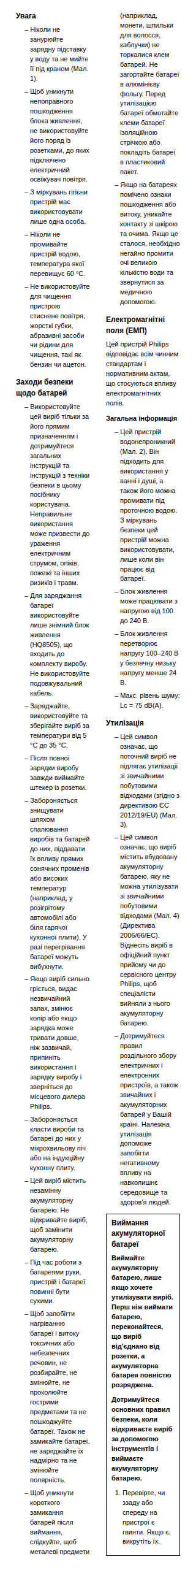Увага
Ніколи не занурюйте зарядну підставку у воду та не мийте її під краном (Мал. 1).
Щоб уникнути непоправного пошкодження блока живлення, не використовуйте його поряд із розетками, до яких підключено електричний освіжувач повітря.
З міркувань гігієни пристрій має використовувати лише одна особа.
Ніколи не промивайте пристрій водою, температура якої перевищує 60 °C.
Не використовуйте для чищення пристрою стиснене повітря, жорсткі губки, абразивні засоби чи рідини для чищення, такі як бензин чи ацетон.
Заходи безпеки щодо батарей
Використовуйте цей виріб тільки за його прямим призначенням і дотримуйтеся загальних інструкцій та інструкцій з техніки безпеки в цьому посібнику користувача. Неправильне використання може призвести до ураження електричним струмом, опіків, пожежі та інших ризиків і травм.
Для заряджання батареї використовуйте лише знімний блок живлення (HQ8505), що входить до комплекту виробу. Не використовуйте подовжувальний кабель.
Заряджайте, використовуйте та зберігайте виріб за температури від 5 °C до 35 °C.
Після повної зарядки виробу завжди виймайте штекер із розетки.
Забороняється знищувати шляхом спалювання виробів та батарей до них, піддавати їх впливу прямих сонячних променів або високих температур (наприклад, у розігрітому автомобілі або біля гарячої кухонної плити). У разі перегрівання батареї можуть вибухнути.
Якщо виріб сильно гріється, видає незвичайний запах, змінює колір або якщо зарядка може тривати довше, ніж зазвичай, припиніть використання і зарядку виробу і зверніться до місцевого дилера Philips.
Забороняється класти вироби та батареї до них у мікрохвильову піч або на індукційну кухонну плиту.
Цей виріб містить незамінну акумуляторну батарею. Не відкривайте виріб, щоб замінити акумуляторну батарею.
Під час роботи з батареями руки, пристрій і батареї повинні бути сухими.
Щоб запобігти нагріванню батареї і витоку токсичних або небезпечних речовин, не розбирайте, не змінюйте, не проколюйте гострими предметами та не пошкоджуйте батареї. Також не замикайте батареї, не заряджайте їх надмірно та не змінюйте полярність.
Щоб уникнути короткого замикання батарей після виймання, слідкуйте, щоб металеві предмети (наприклад, монети, шпильки для волосся, каблучки) не торкалися клем батарей. Не загортайте батареї в алюмінієву фольгу. Перед утилізацією батареї обмотайте клеми батареї ізоляційною стрічкою або покладіть батареї в пластиковий пакет.
Якщо на батареях помічено ознаки пошкодження або витоку, уникайте контакту зі шкірою та очима. Якщо це сталося, необхідно негайно промити очі великою кількістю води та звернутися за медичною допомогою.
Електромагнітні поля (ЕМП)
Цей пристрій Philips відповідає всім чинним стандартам і нормативним актам, що стосуються впливу електромагнітних полів.
Загальна інформація
Цей пристрій водонепроникний (Мал. 2). Він підходить для використання у ванні і душі, а також його можна промивати під проточною водою. З міркувань безпеки цей пристрій можна використовувати, лише коли він працює від батареї.
Блок живлення може працювати з напругою від 100 до 240 В.
Блок живлення перетворює напругу 100–240 В у безпечну низьку напругу менше 24 В.
Макс. рівень шуму: Lc = 75 dB(A).
Утилізація
Цей символ означає, що поточний виріб не підлягає утилізації зі звичайними побутовими відходами (згідно з директивою ЄС 2012/19/EU) (Мал. 3).
Цей символ означає, що виріб містить вбудовану акумуляторну батарею, яку не можна утилізувати зі звичайними побутовими відходами (Мал. 4) (Директива 2006/66/EC). Віднесіть виріб в офіційний пункт прийому чи до сервісного центру Philips, щоб спеціалісти вийняли з нього акумуляторну батарею.
Дотримуйтеся правил роздільного збору електричних і електронних пристроїв, а також звичайних і акумуляторних батарей у Вашій країні. Належна утилізація допоможе запобігти негативному впливу на навколишнє середовище та здоров'я людей.
Виймання акумуляторної батареї
Виймайте акумуляторну батарею, лише якщо хочете утилізувати виріб. Перш ніж виймати батарею, переконайтеся, що виріб від'єднано від розетки, а акумуляторна батарея повністю розряджена.
Дотримуйтеся основних правил безпеки, коли відкриваєте виріб за допомогою інструментів і виймаєте акумуляторну батарею.
Перевірте, чи ззаду або спереду на пристрої є гвинти. Якщо є, викрутіть їх.